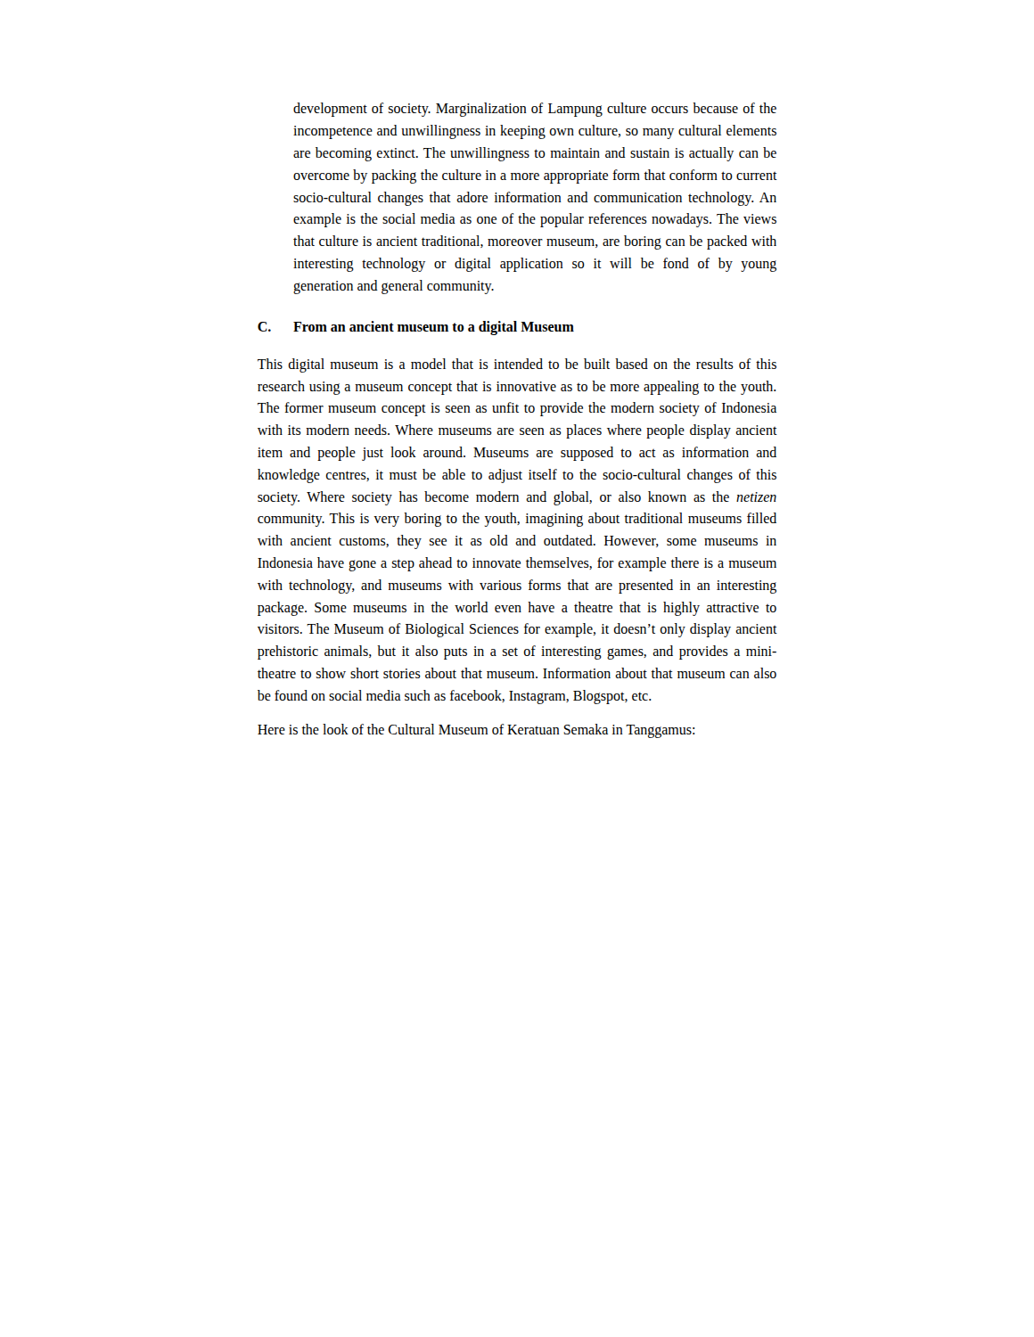development of society. Marginalization of Lampung culture occurs because of the incompetence and unwillingness in keeping own culture, so many cultural elements are becoming extinct. The unwillingness to maintain and sustain is actually can be overcome by packing the culture in a more appropriate form that conform to current socio-cultural changes that adore information and communication technology. An example is the social media as one of the popular references nowadays. The views that culture is ancient traditional, moreover museum, are boring can be packed with interesting technology or digital application so it will be fond of by young generation and general community.
C. From an ancient museum to a digital Museum
This digital museum is a model that is intended to be built based on the results of this research using a museum concept that is innovative as to be more appealing to the youth. The former museum concept is seen as unfit to provide the modern society of Indonesia with its modern needs. Where museums are seen as places where people display ancient item and people just look around. Museums are supposed to act as information and knowledge centres, it must be able to adjust itself to the socio-cultural changes of this society. Where society has become modern and global, or also known as the netizen community. This is very boring to the youth, imagining about traditional museums filled with ancient customs, they see it as old and outdated. However, some museums in Indonesia have gone a step ahead to innovate themselves, for example there is a museum with technology, and museums with various forms that are presented in an interesting package. Some museums in the world even have a theatre that is highly attractive to visitors. The Museum of Biological Sciences for example, it doesn’t only display ancient prehistoric animals, but it also puts in a set of interesting games, and provides a mini-theatre to show short stories about that museum. Information about that museum can also be found on social media such as facebook, Instagram, Blogspot, etc.
Here is the look of the Cultural Museum of Keratuan Semaka in Tanggamus: